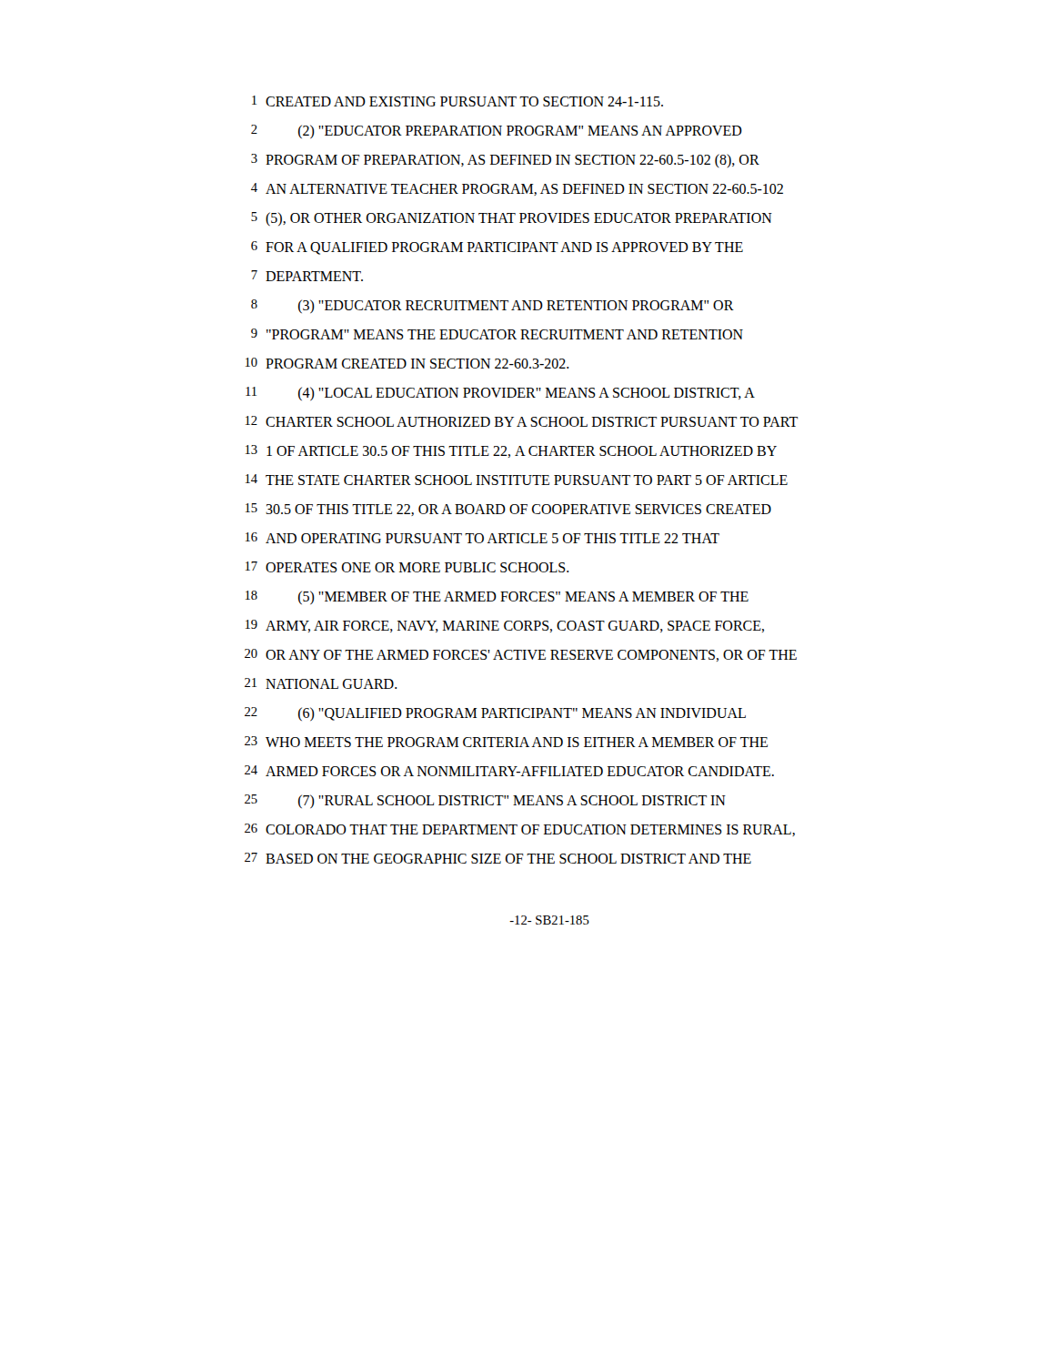CREATED AND EXISTING PURSUANT TO SECTION 24-1-115.
(2) "EDUCATOR PREPARATION PROGRAM" MEANS AN APPROVED
PROGRAM OF PREPARATION, AS DEFINED IN SECTION 22-60.5-102 (8), OR
AN ALTERNATIVE TEACHER PROGRAM, AS DEFINED IN SECTION 22-60.5-102
(5), OR OTHER ORGANIZATION THAT PROVIDES EDUCATOR PREPARATION
FOR A QUALIFIED PROGRAM PARTICIPANT AND IS APPROVED BY THE
DEPARTMENT.
(3) "EDUCATOR RECRUITMENT AND RETENTION PROGRAM" OR
"PROGRAM" MEANS THE EDUCATOR RECRUITMENT AND RETENTION
PROGRAM CREATED IN SECTION 22-60.3-202.
(4) "LOCAL EDUCATION PROVIDER" MEANS A SCHOOL DISTRICT, A
CHARTER SCHOOL AUTHORIZED BY A SCHOOL DISTRICT PURSUANT TO PART
1 OF ARTICLE 30.5 OF THIS TITLE 22, A CHARTER SCHOOL AUTHORIZED BY
THE STATE CHARTER SCHOOL INSTITUTE PURSUANT TO PART 5 OF ARTICLE
30.5 OF THIS TITLE 22, OR A BOARD OF COOPERATIVE SERVICES CREATED
AND OPERATING PURSUANT TO ARTICLE 5 OF THIS TITLE 22 THAT
OPERATES ONE OR MORE PUBLIC SCHOOLS.
(5) "MEMBER OF THE ARMED FORCES" MEANS A MEMBER OF THE
ARMY, AIR FORCE, NAVY, MARINE CORPS, COAST GUARD, SPACE FORCE,
OR ANY OF THE ARMED FORCES' ACTIVE RESERVE COMPONENTS, OR OF THE
NATIONAL GUARD.
(6) "QUALIFIED PROGRAM PARTICIPANT" MEANS AN INDIVIDUAL
WHO MEETS THE PROGRAM CRITERIA AND IS EITHER A MEMBER OF THE
ARMED FORCES OR A NONMILITARY-AFFILIATED EDUCATOR CANDIDATE.
(7) "RURAL SCHOOL DISTRICT" MEANS A SCHOOL DISTRICT IN
COLORADO THAT THE DEPARTMENT OF EDUCATION DETERMINES IS RURAL,
BASED ON THE GEOGRAPHIC SIZE OF THE SCHOOL DISTRICT AND THE
-12- SB21-185